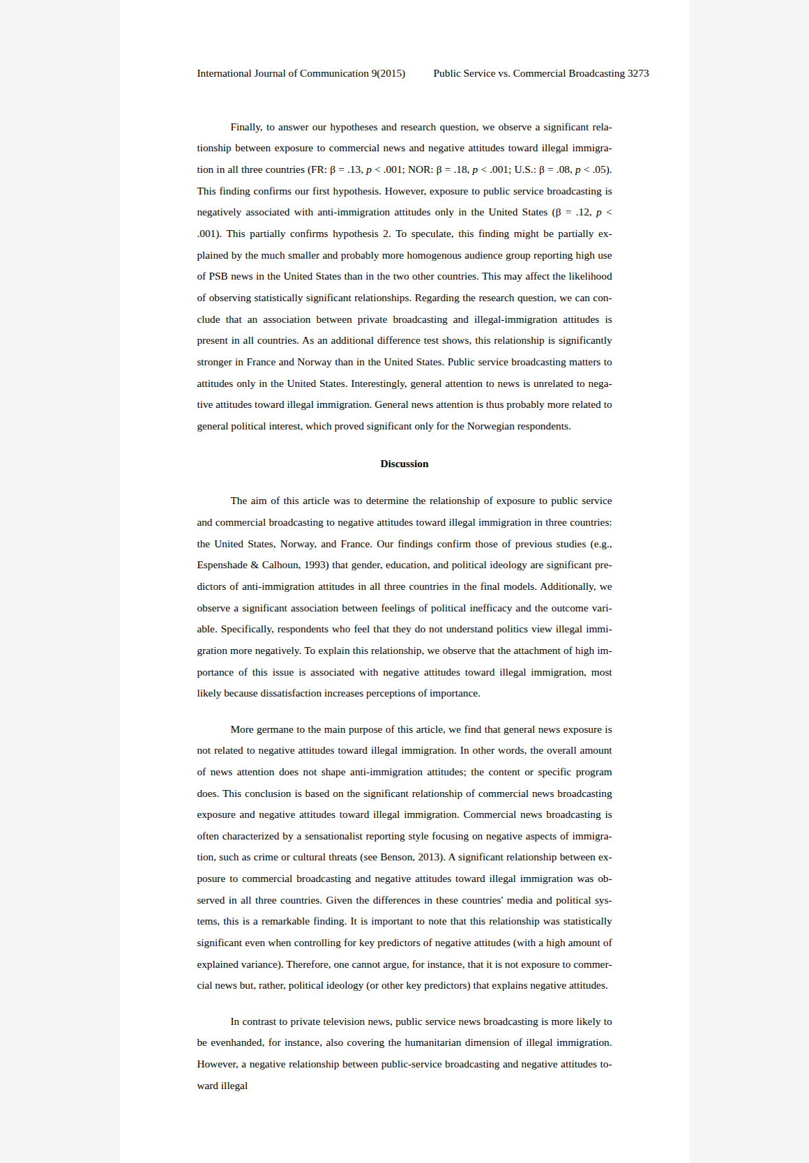International Journal of Communication 9(2015) Public Service vs. Commercial Broadcasting 3273
Finally, to answer our hypotheses and research question, we observe a significant relationship between exposure to commercial news and negative attitudes toward illegal immigration in all three countries (FR: β = .13, p < .001; NOR: β = .18, p < .001; U.S.: β = .08, p < .05). This finding confirms our first hypothesis. However, exposure to public service broadcasting is negatively associated with anti-immigration attitudes only in the United States (β = .12, p < .001). This partially confirms hypothesis 2. To speculate, this finding might be partially explained by the much smaller and probably more homogenous audience group reporting high use of PSB news in the United States than in the two other countries. This may affect the likelihood of observing statistically significant relationships. Regarding the research question, we can conclude that an association between private broadcasting and illegal-immigration attitudes is present in all countries. As an additional difference test shows, this relationship is significantly stronger in France and Norway than in the United States. Public service broadcasting matters to attitudes only in the United States. Interestingly, general attention to news is unrelated to negative attitudes toward illegal immigration. General news attention is thus probably more related to general political interest, which proved significant only for the Norwegian respondents.
Discussion
The aim of this article was to determine the relationship of exposure to public service and commercial broadcasting to negative attitudes toward illegal immigration in three countries: the United States, Norway, and France. Our findings confirm those of previous studies (e.g., Espenshade & Calhoun, 1993) that gender, education, and political ideology are significant predictors of anti-immigration attitudes in all three countries in the final models. Additionally, we observe a significant association between feelings of political inefficacy and the outcome variable. Specifically, respondents who feel that they do not understand politics view illegal immigration more negatively. To explain this relationship, we observe that the attachment of high importance of this issue is associated with negative attitudes toward illegal immigration, most likely because dissatisfaction increases perceptions of importance.
More germane to the main purpose of this article, we find that general news exposure is not related to negative attitudes toward illegal immigration. In other words, the overall amount of news attention does not shape anti-immigration attitudes; the content or specific program does. This conclusion is based on the significant relationship of commercial news broadcasting exposure and negative attitudes toward illegal immigration. Commercial news broadcasting is often characterized by a sensationalist reporting style focusing on negative aspects of immigration, such as crime or cultural threats (see Benson, 2013). A significant relationship between exposure to commercial broadcasting and negative attitudes toward illegal immigration was observed in all three countries. Given the differences in these countries' media and political systems, this is a remarkable finding. It is important to note that this relationship was statistically significant even when controlling for key predictors of negative attitudes (with a high amount of explained variance). Therefore, one cannot argue, for instance, that it is not exposure to commercial news but, rather, political ideology (or other key predictors) that explains negative attitudes.
In contrast to private television news, public service news broadcasting is more likely to be evenhanded, for instance, also covering the humanitarian dimension of illegal immigration. However, a negative relationship between public-service broadcasting and negative attitudes toward illegal